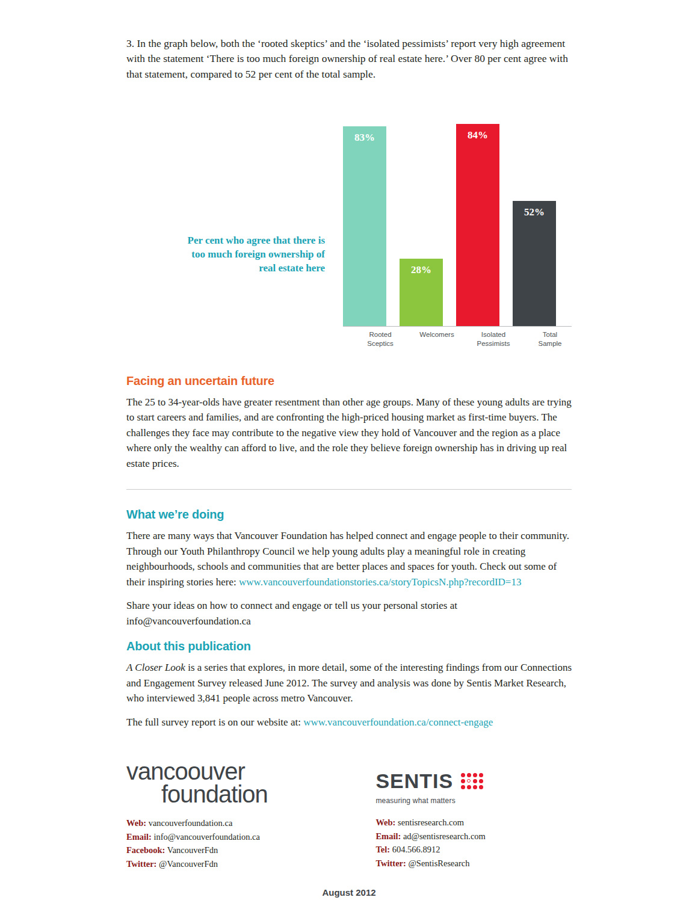3. In the graph below, both the ‘rooted skeptics’ and the ‘isolated pessimists’ report very high agreement with the statement ‘There is too much foreign ownership of real estate here.’ Over 80 per cent agree with that statement, compared to 52 per cent of the total sample.
Per cent who agree that there is
too much foreign ownership of
real estate here
83%
28%
84%
52%
Rooted
Sceptics
Welcomers
Isolated
Pessimists
Total
Sample
Facing an uncertain future
The 25 to 34-year-olds have greater resentment than other age groups. Many of these young adults are trying to start careers and families, and are confronting the high-priced housing market as first-time buyers. The challenges they face may contribute to the negative view they hold of Vancouver and the region as a place where only the wealthy can afford to live, and the role they believe foreign ownership has in driving up real estate prices.
What we’re doing
There are many ways that Vancouver Foundation has helped connect and engage people to their community. Through our Youth Philanthropy Council we help young adults play a meaningful role in creating neighbourhoods, schools and communities that are better places and spaces for youth. Check out some of their inspiring stories here: www.vancouverfoundationstories.ca/storyTopicsN.php?recordID=13
Share your ideas on how to connect and engage or tell us your personal stories at info@vancouverfoundation.ca
About this publication
A Closer Look is a series that explores, in more detail, some of the interesting findings from our Connections and Engagement Survey released June 2012. The survey and analysis was done by Sentis Market Research, who interviewed 3,841 people across metro Vancouver.
The full survey report is on our website at: www.vancouverfoundation.ca/connect-engage
vancoouver foundation
Web: vancouverfoundation.ca
Email: info@vancouverfoundation.ca
Facebook: VancouverFdn
Twitter: @VancouverFdn
SENTIS measuring what matters
Web: sentisresearch.com
Email: ad@sentisresearch.com
Tel: 604.566.8912
Twitter: @SentisResearch
August 2012